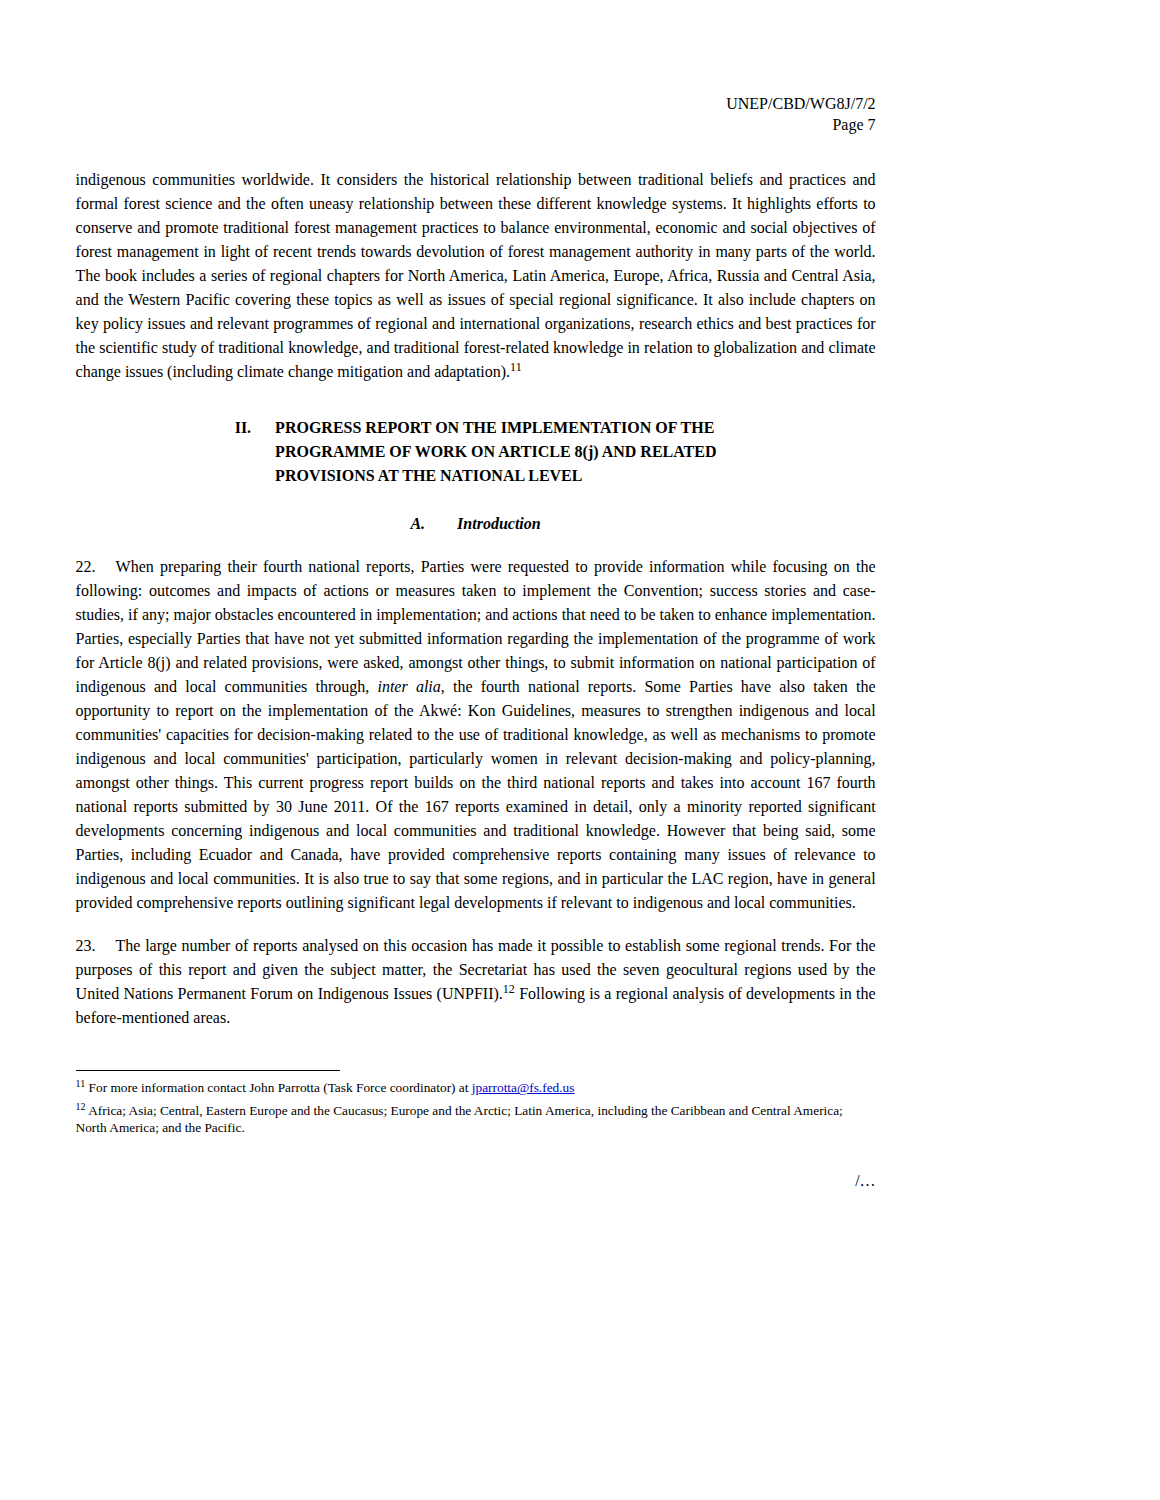UNEP/CBD/WG8J/7/2
Page 7
indigenous communities worldwide. It considers the historical relationship between traditional beliefs and practices and formal forest science and the often uneasy relationship between these different knowledge systems. It highlights efforts to conserve and promote traditional forest management practices to balance environmental, economic and social objectives of forest management in light of recent trends towards devolution of forest management authority in many parts of the world. The book includes a series of regional chapters for North America, Latin America, Europe, Africa, Russia and Central Asia, and the Western Pacific covering these topics as well as issues of special regional significance. It also include chapters on key policy issues and relevant programmes of regional and international organizations, research ethics and best practices for the scientific study of traditional knowledge, and traditional forest-related knowledge in relation to globalization and climate change issues (including climate change mitigation and adaptation).11
| II. | PROGRESS REPORT ON THE IMPLEMENTATION OF THE PROGRAMME OF WORK ON ARTICLE 8(j) AND RELATED PROVISIONS AT THE NATIONAL LEVEL |
A. Introduction
22. When preparing their fourth national reports, Parties were requested to provide information while focusing on the following: outcomes and impacts of actions or measures taken to implement the Convention; success stories and case-studies, if any; major obstacles encountered in implementation; and actions that need to be taken to enhance implementation. Parties, especially Parties that have not yet submitted information regarding the implementation of the programme of work for Article 8(j) and related provisions, were asked, amongst other things, to submit information on national participation of indigenous and local communities through, inter alia, the fourth national reports. Some Parties have also taken the opportunity to report on the implementation of the Akwé: Kon Guidelines, measures to strengthen indigenous and local communities' capacities for decision-making related to the use of traditional knowledge, as well as mechanisms to promote indigenous and local communities' participation, particularly women in relevant decision-making and policy-planning, amongst other things. This current progress report builds on the third national reports and takes into account 167 fourth national reports submitted by 30 June 2011. Of the 167 reports examined in detail, only a minority reported significant developments concerning indigenous and local communities and traditional knowledge. However that being said, some Parties, including Ecuador and Canada, have provided comprehensive reports containing many issues of relevance to indigenous and local communities. It is also true to say that some regions, and in particular the LAC region, have in general provided comprehensive reports outlining significant legal developments if relevant to indigenous and local communities.
23. The large number of reports analysed on this occasion has made it possible to establish some regional trends. For the purposes of this report and given the subject matter, the Secretariat has used the seven geocultural regions used by the United Nations Permanent Forum on Indigenous Issues (UNPFII).12 Following is a regional analysis of developments in the before-mentioned areas.
11 For more information contact John Parrotta (Task Force coordinator) at jparrotta@fs.fed.us
12 Africa; Asia; Central, Eastern Europe and the Caucasus; Europe and the Arctic; Latin America, including the Caribbean and Central America; North America; and the Pacific.
/…